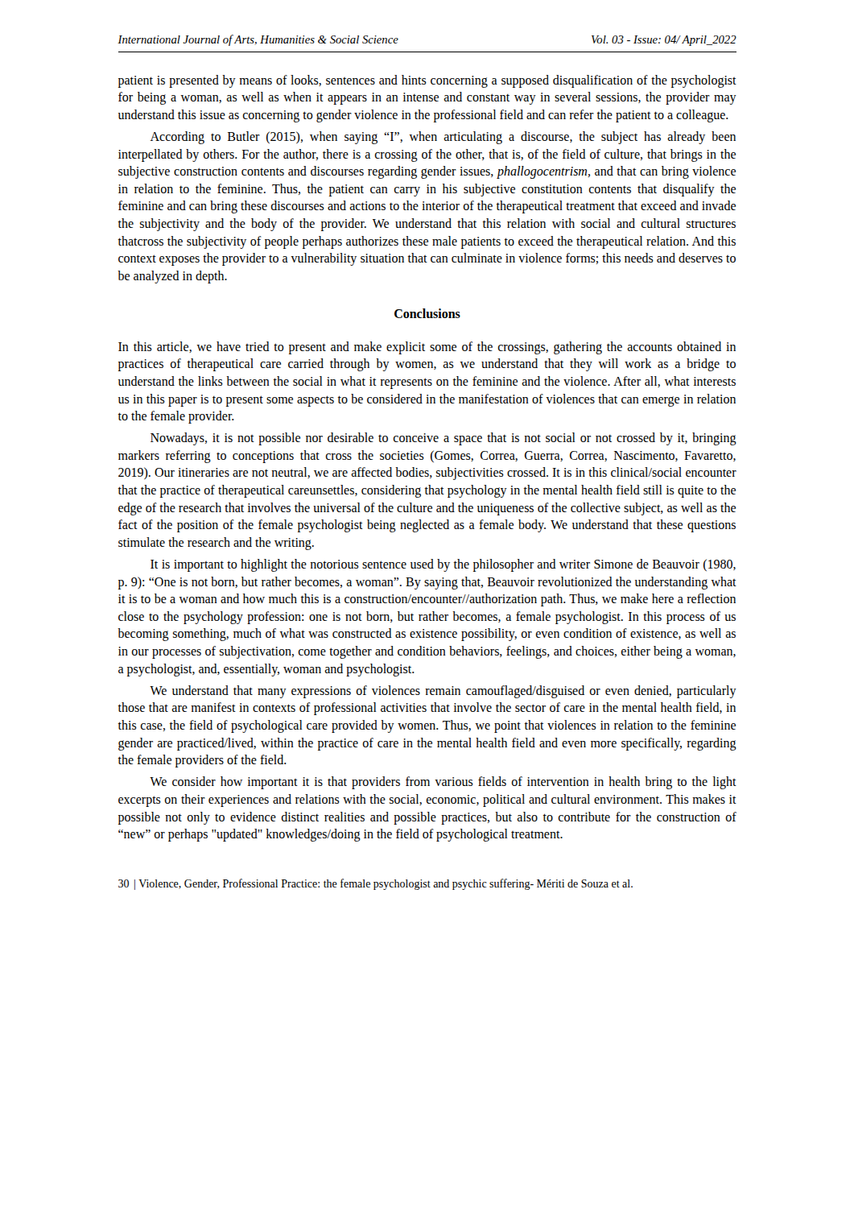International Journal of Arts, Humanities & Social Science Vol. 03 - Issue: 04/ April_2022
patient is presented by means of looks, sentences and hints concerning a supposed disqualification of the psychologist for being a woman, as well as when it appears in an intense and constant way in several sessions, the provider may understand this issue as concerning to gender violence in the professional field and can refer the patient to a colleague.
According to Butler (2015), when saying “I”, when articulating a discourse, the subject has already been interpellated by others. For the author, there is a crossing of the other, that is, of the field of culture, that brings in the subjective construction contents and discourses regarding gender issues, phallogocentrism, and that can bring violence in relation to the feminine. Thus, the patient can carry in his subjective constitution contents that disqualify the feminine and can bring these discourses and actions to the interior of the therapeutical treatment that exceed and invade the subjectivity and the body of the provider. We understand that this relation with social and cultural structures thatcross the subjectivity of people perhaps authorizes these male patients to exceed the therapeutical relation. And this context exposes the provider to a vulnerability situation that can culminate in violence forms; this needs and deserves to be analyzed in depth.
Conclusions
In this article, we have tried to present and make explicit some of the crossings, gathering the accounts obtained in practices of therapeutical care carried through by women, as we understand that they will work as a bridge to understand the links between the social in what it represents on the feminine and the violence. After all, what interests us in this paper is to present some aspects to be considered in the manifestation of violences that can emerge in relation to the female provider.
Nowadays, it is not possible nor desirable to conceive a space that is not social or not crossed by it, bringing markers referring to conceptions that cross the societies (Gomes, Correa, Guerra, Correa, Nascimento, Favaretto, 2019). Our itineraries are not neutral, we are affected bodies, subjectivities crossed. It is in this clinical/social encounter that the practice of therapeutical careunsettles, considering that psychology in the mental health field still is quite to the edge of the research that involves the universal of the culture and the uniqueness of the collective subject, as well as the fact of the position of the female psychologist being neglected as a female body. We understand that these questions stimulate the research and the writing.
It is important to highlight the notorious sentence used by the philosopher and writer Simone de Beauvoir (1980, p. 9): “One is not born, but rather becomes, a woman”. By saying that, Beauvoir revolutionized the understanding what it is to be a woman and how much this is a construction/encounter//authorization path. Thus, we make here a reflection close to the psychology profession: one is not born, but rather becomes, a female psychologist. In this process of us becoming something, much of what was constructed as existence possibility, or even condition of existence, as well as in our processes of subjectivation, come together and condition behaviors, feelings, and choices, either being a woman, a psychologist, and, essentially, woman and psychologist.
We understand that many expressions of violences remain camouflaged/disguised or even denied, particularly those that are manifest in contexts of professional activities that involve the sector of care in the mental health field, in this case, the field of psychological care provided by women. Thus, we point that violences in relation to the feminine gender are practiced/lived, within the practice of care in the mental health field and even more specifically, regarding the female providers of the field.
We consider how important it is that providers from various fields of intervention in health bring to the light excerpts on their experiences and relations with the social, economic, political and cultural environment. This makes it possible not only to evidence distinct realities and possible practices, but also to contribute for the construction of “new” or perhaps "updated" knowledges/doing in the field of psychological treatment.
30| Violence, Gender, Professional Practice: the female psychologist and psychic suffering- Mériti de Souza et al.